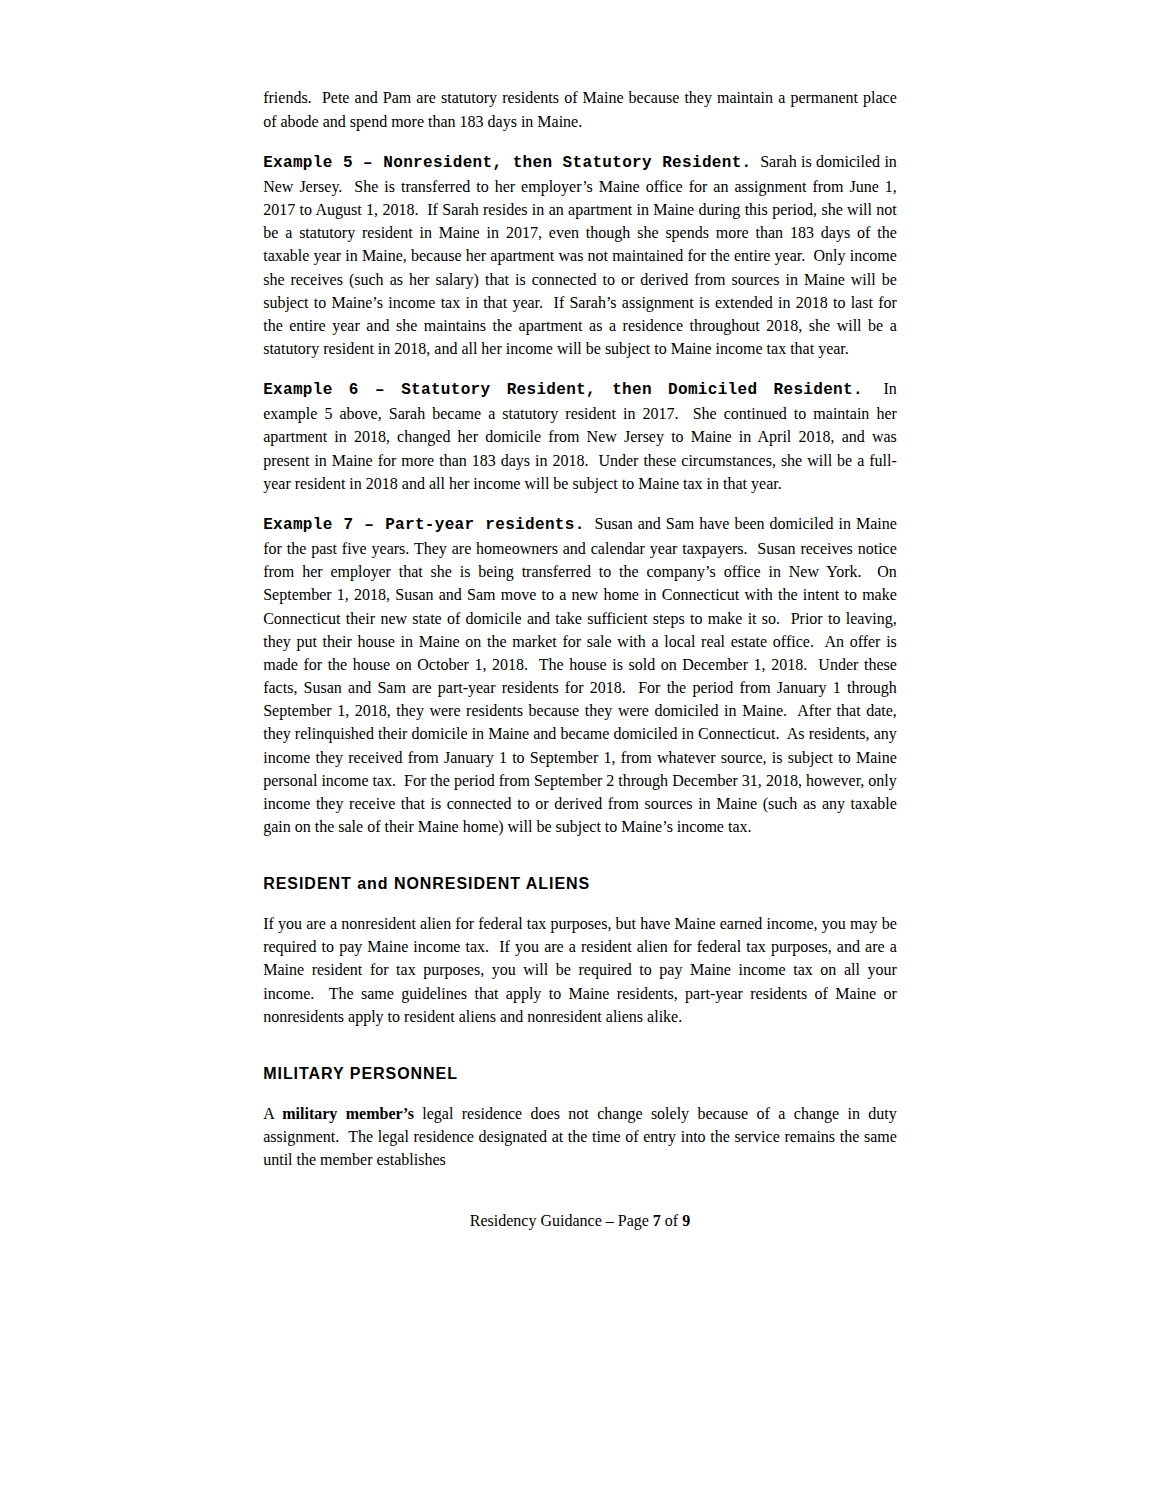friends. Pete and Pam are statutory residents of Maine because they maintain a permanent place of abode and spend more than 183 days in Maine.
Example 5 – Nonresident, then Statutory Resident. Sarah is domiciled in New Jersey. She is transferred to her employer’s Maine office for an assignment from June 1, 2017 to August 1, 2018. If Sarah resides in an apartment in Maine during this period, she will not be a statutory resident in Maine in 2017, even though she spends more than 183 days of the taxable year in Maine, because her apartment was not maintained for the entire year. Only income she receives (such as her salary) that is connected to or derived from sources in Maine will be subject to Maine’s income tax in that year. If Sarah’s assignment is extended in 2018 to last for the entire year and she maintains the apartment as a residence throughout 2018, she will be a statutory resident in 2018, and all her income will be subject to Maine income tax that year.
Example 6 – Statutory Resident, then Domiciled Resident. In example 5 above, Sarah became a statutory resident in 2017. She continued to maintain her apartment in 2018, changed her domicile from New Jersey to Maine in April 2018, and was present in Maine for more than 183 days in 2018. Under these circumstances, she will be a full-year resident in 2018 and all her income will be subject to Maine tax in that year.
Example 7 – Part-year residents. Susan and Sam have been domiciled in Maine for the past five years. They are homeowners and calendar year taxpayers. Susan receives notice from her employer that she is being transferred to the company’s office in New York. On September 1, 2018, Susan and Sam move to a new home in Connecticut with the intent to make Connecticut their new state of domicile and take sufficient steps to make it so. Prior to leaving, they put their house in Maine on the market for sale with a local real estate office. An offer is made for the house on October 1, 2018. The house is sold on December 1, 2018. Under these facts, Susan and Sam are part-year residents for 2018. For the period from January 1 through September 1, 2018, they were residents because they were domiciled in Maine. After that date, they relinquished their domicile in Maine and became domiciled in Connecticut. As residents, any income they received from January 1 to September 1, from whatever source, is subject to Maine personal income tax. For the period from September 2 through December 31, 2018, however, only income they receive that is connected to or derived from sources in Maine (such as any taxable gain on the sale of their Maine home) will be subject to Maine’s income tax.
RESIDENT and NONRESIDENT ALIENS
If you are a nonresident alien for federal tax purposes, but have Maine earned income, you may be required to pay Maine income tax. If you are a resident alien for federal tax purposes, and are a Maine resident for tax purposes, you will be required to pay Maine income tax on all your income. The same guidelines that apply to Maine residents, part-year residents of Maine or nonresidents apply to resident aliens and nonresident aliens alike.
MILITARY PERSONNEL
A military member’s legal residence does not change solely because of a change in duty assignment. The legal residence designated at the time of entry into the service remains the same until the member establishes
Residency Guidance – Page 7 of 9